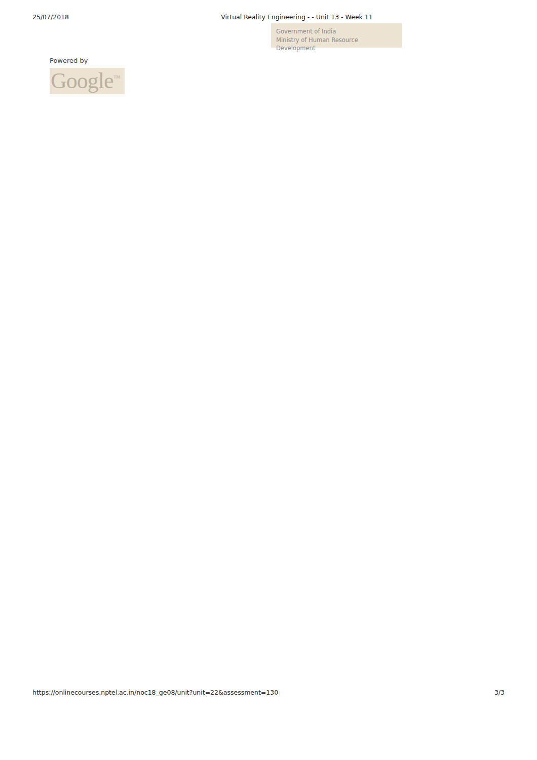25/07/2018
Virtual Reality Engineering - - Unit 13 - Week 11
Government of India
Ministry of Human Resource Development
Powered by
Google™
https://onlinecourses.nptel.ac.in/noc18_ge08/unit?unit=22&assessment=130
3/3